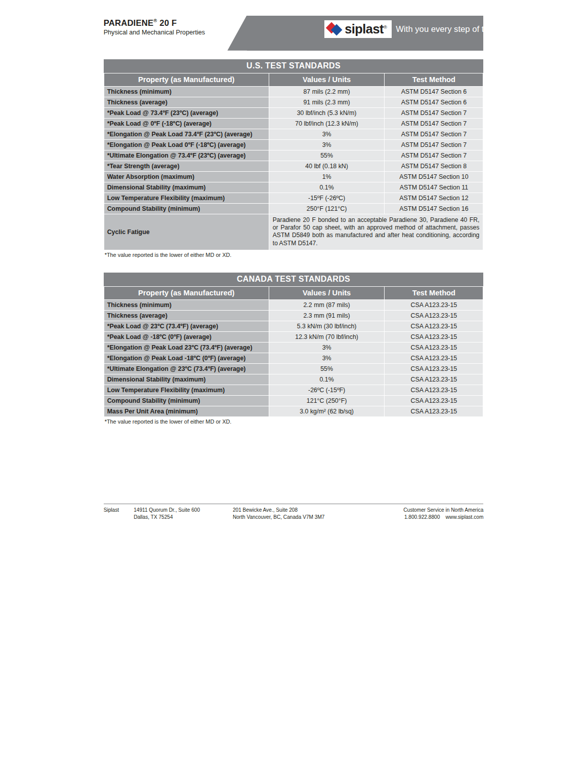PARADIENE® 20 F
Physical and Mechanical Properties
siplast®
With you every step of the way
U.S. TEST STANDARDS
| Property (as Manufactured) | Values / Units | Test Method |
| --- | --- | --- |
| Thickness (minimum) | 87 mils (2.2 mm) | ASTM D5147 Section 6 |
| Thickness (average) | 91 mils (2.3 mm) | ASTM D5147 Section 6 |
| *Peak Load @ 73.4ºF (23ºC) (average) | 30 lbf/inch (5.3 kN/m) | ASTM D5147 Section 7 |
| *Peak Load @ 0ºF (-18ºC) (average) | 70 lbf/inch (12.3 kN/m) | ASTM D5147 Section 7 |
| *Elongation @ Peak Load 73.4ºF (23ºC) (average) | 3% | ASTM D5147 Section 7 |
| *Elongation @ Peak Load 0ºF (-18ºC) (average) | 3% | ASTM D5147 Section 7 |
| *Ultimate Elongation @ 73.4ºF (23ºC) (average) | 55% | ASTM D5147 Section 7 |
| *Tear Strength (average) | 40 lbf (0.18 kN) | ASTM D5147 Section 8 |
| Water Absorption (maximum) | 1% | ASTM D5147 Section 10 |
| Dimensional Stability (maximum) | 0.1% | ASTM D5147 Section 11 |
| Low Temperature Flexibility (maximum) | -15ºF (-26ºC) | ASTM D5147 Section 12 |
| Compound Stability (minimum) | 250°F (121°C) | ASTM D5147 Section 16 |
| Cyclic Fatigue | Paradiene 20 F bonded to an acceptable Paradiene 30, Paradiene 40 FR, or Parafor 50 cap sheet, with an approved method of attachment, passes ASTM D5849 both as manufactured and after heat conditioning, according to ASTM D5147. |
*The value reported is the lower of either MD or XD.
CANADA TEST STANDARDS
| Property (as Manufactured) | Values / Units | Test Method |
| --- | --- | --- |
| Thickness (minimum) | 2.2 mm (87 mils) | CSA A123.23-15 |
| Thickness (average) | 2.3 mm (91 mils) | CSA A123.23-15 |
| *Peak Load @ 23ºC (73.4ºF) (average) | 5.3 kN/m (30 lbf/inch) | CSA A123.23-15 |
| *Peak Load @ -18ºC (0ºF) (average) | 12.3 kN/m (70 lbf/inch) | CSA A123.23-15 |
| *Elongation @ Peak Load 23ºC (73.4ºF) (average) | 3% | CSA A123.23-15 |
| *Elongation @ Peak Load -18ºC (0ºF) (average) | 3% | CSA A123.23-15 |
| *Ultimate Elongation @ 23ºC (73.4ºF) (average) | 55% | CSA A123.23-15 |
| Dimensional Stability (maximum) | 0.1% | CSA A123.23-15 |
| Low Temperature Flexibility (maximum) | -26ºC (-15ºF) | CSA A123.23-15 |
| Compound Stability (minimum) | 121°C (250°F) | CSA A123.23-15 |
| Mass Per Unit Area (minimum) | 3.0 kg/m² (62 lb/sq) | CSA A123.23-15 |
*The value reported is the lower of either MD or XD.
Siplast
14911 Quorum Dr., Suite 600
Dallas, TX 75254
201 Bewicke Ave., Suite 208
North Vancouver, BC, Canada V7M 3M7
Customer Service in North America
1.800.922.8800 www.siplast.com